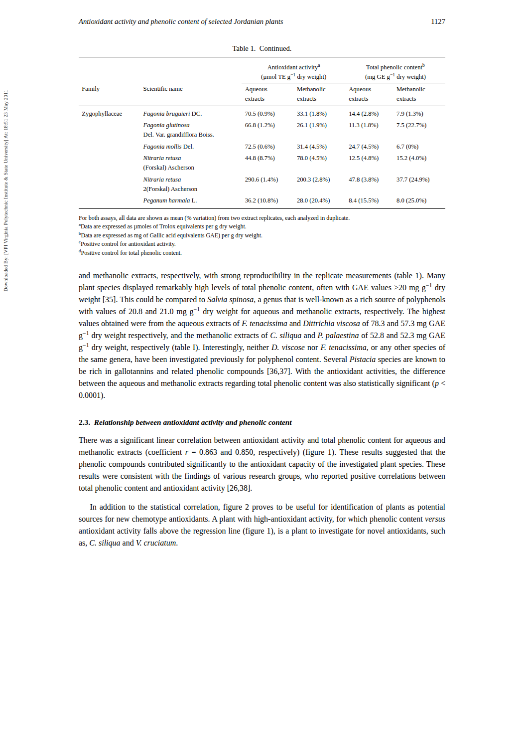Downloaded By: [VPI Virginia Polytechnic Institute & State University] At: 18:51 23 May 2011
Antioxidant activity and phenolic content of selected Jordanian plants 1127
Table 1. Continued.
| | | Antioxidant activity a (µmol TE g −1 dry weight) | Total phenolic content b (mg GE g −1 dry weight) |
| --- | --- | --- | --- |
| Family | Scientific name | Aqueous extracts | Methanolic extracts | Aqueous extracts | Methanolic extracts |
| Zygophyllaceae | Fagonia bruguieri DC. | 70.5 (0.9%) | 33.1 (1.8%) | 14.4 (2.8%) | 7.9 (1.3%) |
| | Fagonia glutinosa Del. Var. grandifflora Boiss. | 66.8 (1.2%) | 26.1 (1.9%) | 11.3 (1.8%) | 7.5 (22.7%) |
| | Fagonia mollis Del. | 72.5 (0.6%) | 31.4 (4.5%) | 24.7 (4.5%) | 6.7 (0%) |
| | Nitraria retusa (Forskal) Ascherson | 44.8 (8.7%) | 78.0 (4.5%) | 12.5 (4.8%) | 15.2 (4.0%) |
| | Nitraria retusa 2(Forskal) Ascherson | 290.6 (1.4%) | 200.3 (2.8%) | 47.8 (3.8%) | 37.7 (24.9%) |
| | Peganum harmala L. | 36.2 (10.8%) | 28.0 (20.4%) | 8.4 (15.5%) | 8.0 (25.0%) |
For both assays, all data are shown as mean (% variation) from two extract replicates, each analyzed in duplicate.
aData are expressed as µmoles of Trolox equivalents per g dry weight.
bData are expressed as mg of Gallic acid equivalents GAE) per g dry weight.
cPositive control for antioxidant activity.
dPositive control for total phenolic content.
and methanolic extracts, respectively, with strong reproducibility in the replicate measurements (table 1). Many plant species displayed remarkably high levels of total phenolic content, often with GAE values >20 mg g−1 dry weight [35]. This could be compared to Salvia spinosa, a genus that is well-known as a rich source of polyphenols with values of 20.8 and 21.0 mg g−1 dry weight for aqueous and methanolic extracts, respectively. The highest values obtained were from the aqueous extracts of F. tenacissima and Dittrichia viscosa of 78.3 and 57.3 mg GAE g−1 dry weight respectively, and the methanolic extracts of C. siliqua and P. palaestina of 52.8 and 52.3 mg GAE g−1 dry weight, respectively (table I). Interestingly, neither D. viscose nor F. tenacissima, or any other species of the same genera, have been investigated previously for polyphenol content. Several Pistacia species are known to be rich in gallotannins and related phenolic compounds [36,37]. With the antioxidant activities, the difference between the aqueous and methanolic extracts regarding total phenolic content was also statistically significant (p < 0.0001).
2.3. Relationship between antioxidant activity and phenolic content
There was a significant linear correlation between antioxidant activity and total phenolic content for aqueous and methanolic extracts (coefficient r = 0.863 and 0.850, respectively) (figure 1). These results suggested that the phenolic compounds contributed significantly to the antioxidant capacity of the investigated plant species. These results were consistent with the findings of various research groups, who reported positive correlations between total phenolic content and antioxidant activity [26,38].
In addition to the statistical correlation, figure 2 proves to be useful for identification of plants as potential sources for new chemotype antioxidants. A plant with high-antioxidant activity, for which phenolic content versus antioxidant activity falls above the regression line (figure 1), is a plant to investigate for novel antioxidants, such as, C. siliqua and V. cruciatum.